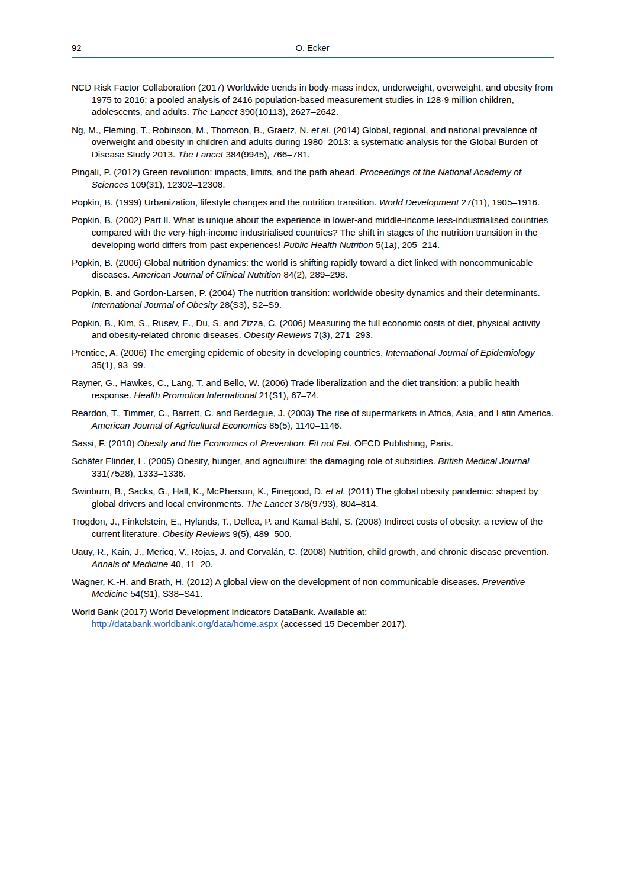92 O. Ecker
NCD Risk Factor Collaboration (2017) Worldwide trends in body-mass index, underweight, overweight, and obesity from 1975 to 2016: a pooled analysis of 2416 population-based measurement studies in 128·9 million children, adolescents, and adults. The Lancet 390(10113), 2627–2642.
Ng, M., Fleming, T., Robinson, M., Thomson, B., Graetz, N. et al. (2014) Global, regional, and national prevalence of overweight and obesity in children and adults during 1980–2013: a systematic analysis for the Global Burden of Disease Study 2013. The Lancet 384(9945), 766–781.
Pingali, P. (2012) Green revolution: impacts, limits, and the path ahead. Proceedings of the National Academy of Sciences 109(31), 12302–12308.
Popkin, B. (1999) Urbanization, lifestyle changes and the nutrition transition. World Development 27(11), 1905–1916.
Popkin, B. (2002) Part II. What is unique about the experience in lower-and middle-income less-industrialised countries compared with the very-high-income industrialised countries? The shift in stages of the nutrition transition in the developing world differs from past experiences! Public Health Nutrition 5(1a), 205–214.
Popkin, B. (2006) Global nutrition dynamics: the world is shifting rapidly toward a diet linked with noncommunicable diseases. American Journal of Clinical Nutrition 84(2), 289–298.
Popkin, B. and Gordon-Larsen, P. (2004) The nutrition transition: worldwide obesity dynamics and their determinants. International Journal of Obesity 28(S3), S2–S9.
Popkin, B., Kim, S., Rusev, E., Du, S. and Zizza, C. (2006) Measuring the full economic costs of diet, physical activity and obesity-related chronic diseases. Obesity Reviews 7(3), 271–293.
Prentice, A. (2006) The emerging epidemic of obesity in developing countries. International Journal of Epidemiology 35(1), 93–99.
Rayner, G., Hawkes, C., Lang, T. and Bello, W. (2006) Trade liberalization and the diet transition: a public health response. Health Promotion International 21(S1), 67–74.
Reardon, T., Timmer, C., Barrett, C. and Berdegue, J. (2003) The rise of supermarkets in Africa, Asia, and Latin America. American Journal of Agricultural Economics 85(5), 1140–1146.
Sassi, F. (2010) Obesity and the Economics of Prevention: Fit not Fat. OECD Publishing, Paris.
Schäfer Elinder, L. (2005) Obesity, hunger, and agriculture: the damaging role of subsidies. British Medical Journal 331(7528), 1333–1336.
Swinburn, B., Sacks, G., Hall, K., McPherson, K., Finegood, D. et al. (2011) The global obesity pandemic: shaped by global drivers and local environments. The Lancet 378(9793), 804–814.
Trogdon, J., Finkelstein, E., Hylands, T., Dellea, P. and Kamal-Bahl, S. (2008) Indirect costs of obesity: a review of the current literature. Obesity Reviews 9(5), 489–500.
Uauy, R., Kain, J., Mericq, V., Rojas, J. and Corvalán, C. (2008) Nutrition, child growth, and chronic disease prevention. Annals of Medicine 40, 11–20.
Wagner, K.-H. and Brath, H. (2012) A global view on the development of non communicable diseases. Preventive Medicine 54(S1), S38–S41.
World Bank (2017) World Development Indicators DataBank. Available at: http://databank.worldbank.org/data/home.aspx (accessed 15 December 2017).